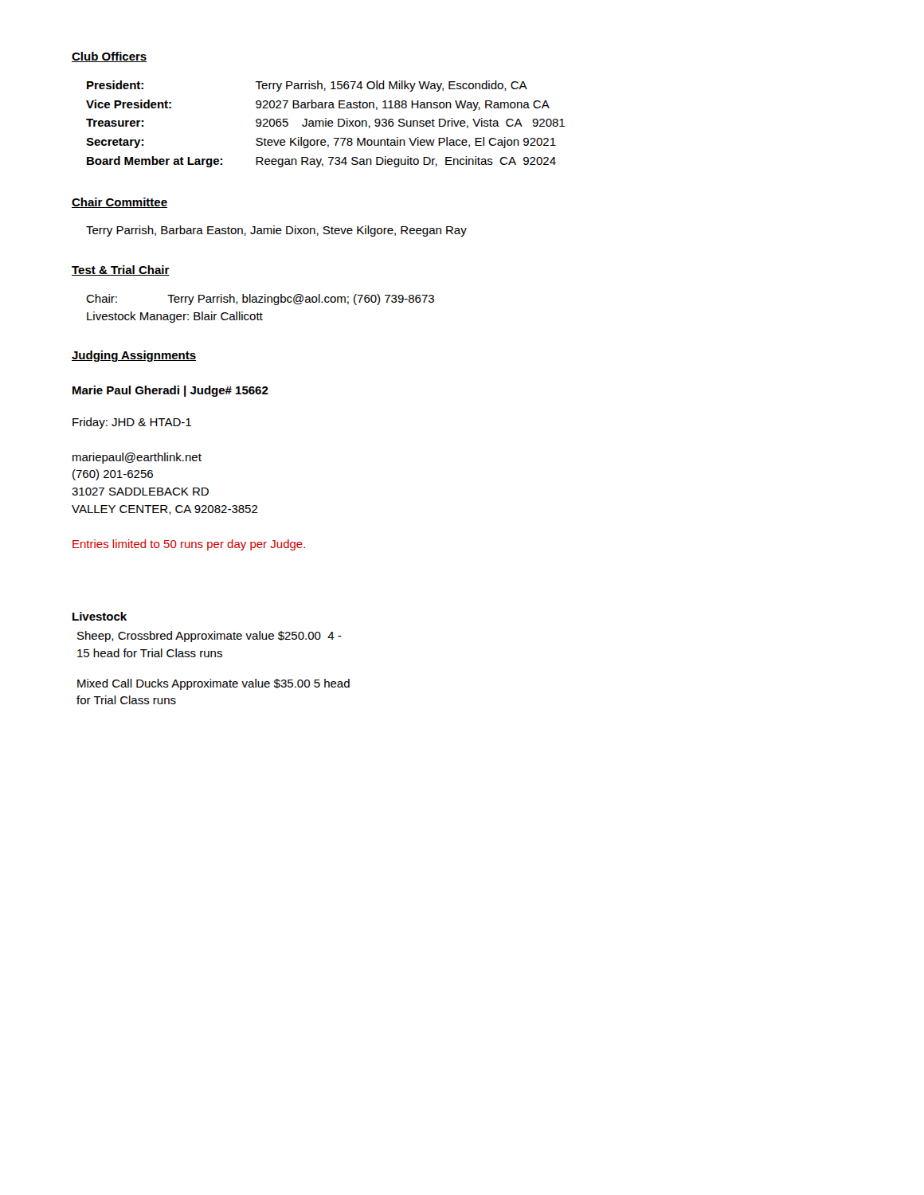Club Officers
| President: | Terry Parrish, 15674 Old Milky Way, Escondido, CA |
| Vice President: | 92027 Barbara Easton, 1188 Hanson Way, Ramona CA |
| Treasurer: | 92065 Jamie Dixon, 936 Sunset Drive, Vista CA 92081 |
| Secretary: | Steve Kilgore, 778 Mountain View Place, El Cajon 92021 |
| Board Member at Large: | Reegan Ray, 734 San Dieguito Dr, Encinitas CA 92024 |
Chair Committee
Terry Parrish, Barbara Easton, Jamie Dixon, Steve Kilgore, Reegan Ray
Test & Trial Chair
Chair: Terry Parrish, blazingbc@aol.com; (760) 739-8673
Livestock Manager: Blair Callicott
Judging Assignments
Marie Paul Gheradi | Judge# 15662
Friday: JHD & HTAD-1
mariepaul@earthlink.net
(760) 201-6256
31027 SADDLEBACK RD
VALLEY CENTER, CA 92082-3852
Entries limited to 50 runs per day per Judge.
Livestock
Sheep, Crossbred Approximate value $250.00 4 -
15 head for Trial Class runs
Mixed Call Ducks Approximate value $35.00 5 head
for Trial Class runs